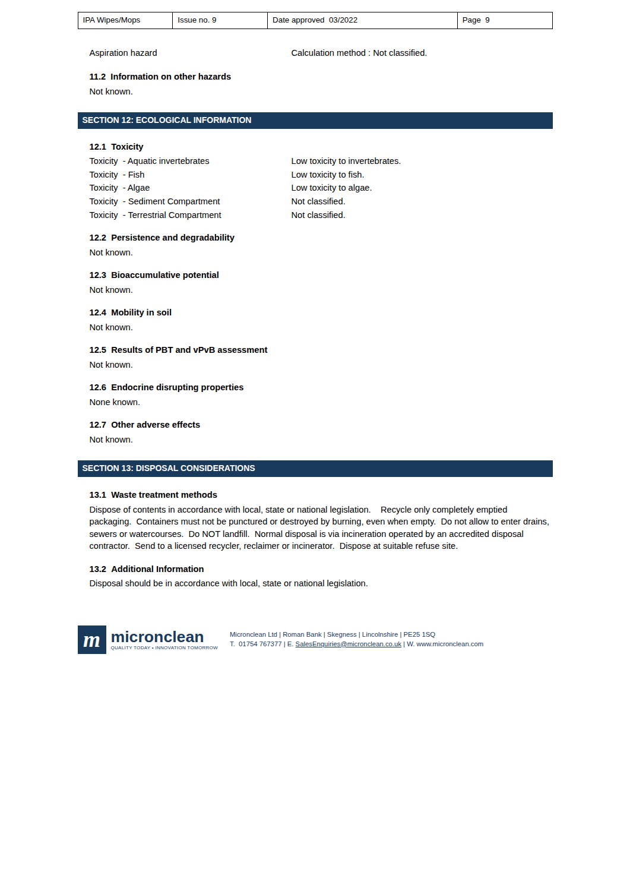| IPA Wipes/Mops | Issue no. 9 | Date approved 03/2022 | Page 9 |
Aspiration hazard
Calculation method : Not classified.
11.2 Information on other hazards
Not known.
SECTION 12: ECOLOGICAL INFORMATION
12.1 Toxicity
Toxicity - Aquatic invertebrates
Low toxicity to invertebrates.
Toxicity - Fish
Low toxicity to fish.
Toxicity - Algae
Low toxicity to algae.
Toxicity - Sediment Compartment
Not classified.
Toxicity - Terrestrial Compartment
Not classified.
12.2 Persistence and degradability
Not known.
12.3 Bioaccumulative potential
Not known.
12.4 Mobility in soil
Not known.
12.5 Results of PBT and vPvB assessment
Not known.
12.6 Endocrine disrupting properties
None known.
12.7 Other adverse effects
Not known.
SECTION 13: DISPOSAL CONSIDERATIONS
13.1 Waste treatment methods
Dispose of contents in accordance with local, state or national legislation. Recycle only completely emptied packaging. Containers must not be punctured or destroyed by burning, even when empty. Do not allow to enter drains, sewers or watercourses. Do NOT landfill. Normal disposal is via incineration operated by an accredited disposal contractor. Send to a licensed recycler, reclaimer or incinerator. Dispose at suitable refuse site.
13.2 Additional Information
Disposal should be in accordance with local, state or national legislation.
m
micronclean
QUALITY TODAY • INNOVATION TOMORROW
Micronclean Ltd | Roman Bank | Skegness | Lincolnshire | PE25 1SQ
T. 01754 767377 | E. SalesEnquiries@micronclean.co.uk | W. www.micronclean.com